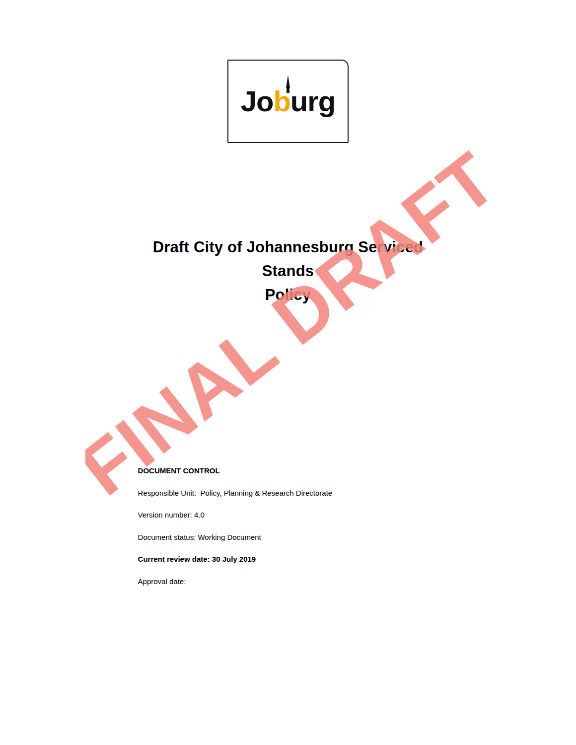FINAL DRAFT
Joburg
Draft City of Johannesburg Serviced Stands
Policy
DOCUMENT CONTROL
Responsible Unit: Policy, Planning & Research Directorate
Version number: 4.0
Document status: Working Document
Current review date: 30 July 2019
Approval date: